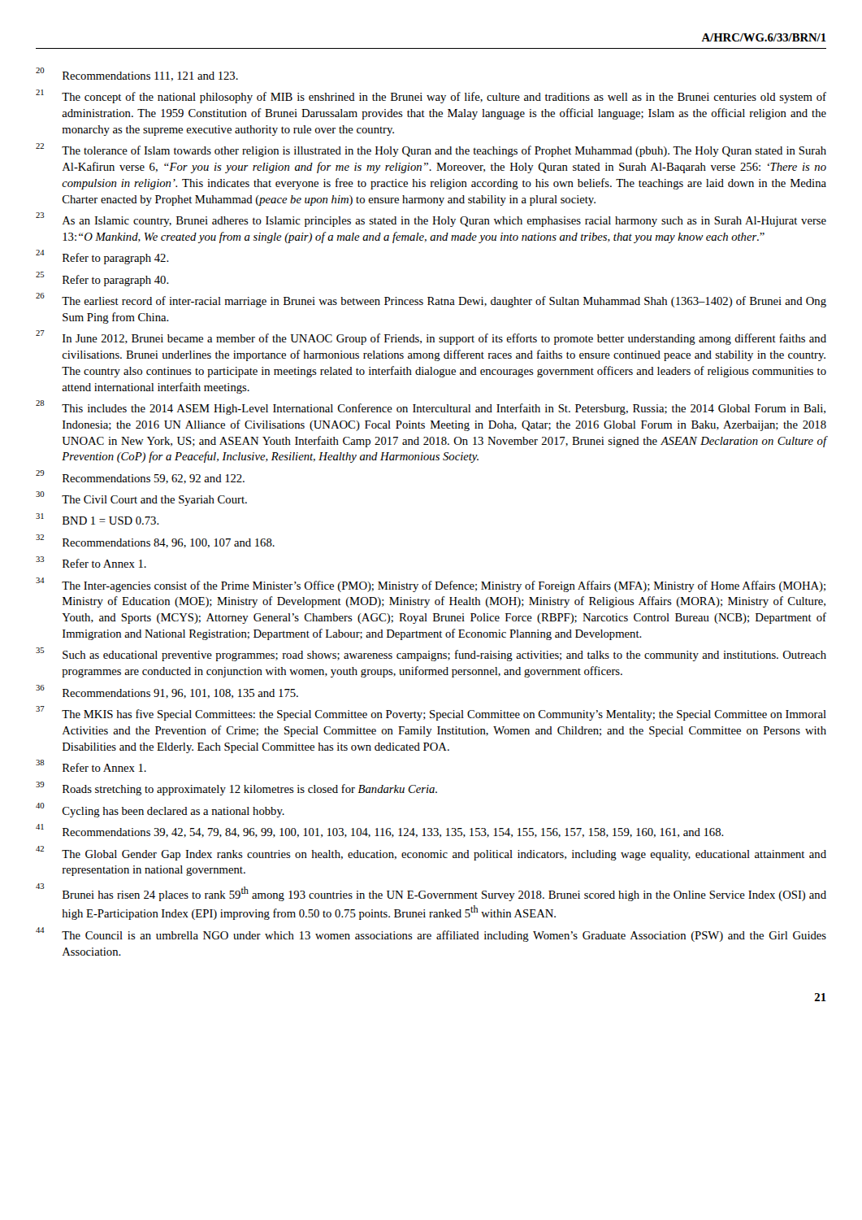A/HRC/WG.6/33/BRN/1
Recommendations 111, 121 and 123.
The concept of the national philosophy of MIB is enshrined in the Brunei way of life, culture and traditions as well as in the Brunei centuries old system of administration. The 1959 Constitution of Brunei Darussalam provides that the Malay language is the official language; Islam as the official religion and the monarchy as the supreme executive authority to rule over the country.
The tolerance of Islam towards other religion is illustrated in the Holy Quran and the teachings of Prophet Muhammad (pbuh). The Holy Quran stated in Surah Al-Kafirun verse 6, “For you is your religion and for me is my religion”. Moreover, the Holy Quran stated in Surah Al-Baqarah verse 256: ‘There is no compulsion in religion’. This indicates that everyone is free to practice his religion according to his own beliefs. The teachings are laid down in the Medina Charter enacted by Prophet Muhammad (peace be upon him) to ensure harmony and stability in a plural society.
As an Islamic country, Brunei adheres to Islamic principles as stated in the Holy Quran which emphasises racial harmony such as in Surah Al-Hujurat verse 13:“O Mankind, We created you from a single (pair) of a male and a female, and made you into nations and tribes, that you may know each other.”
Refer to paragraph 42.
Refer to paragraph 40.
The earliest record of inter-racial marriage in Brunei was between Princess Ratna Dewi, daughter of Sultan Muhammad Shah (1363–1402) of Brunei and Ong Sum Ping from China.
In June 2012, Brunei became a member of the UNAOC Group of Friends, in support of its efforts to promote better understanding among different faiths and civilisations. Brunei underlines the importance of harmonious relations among different races and faiths to ensure continued peace and stability in the country. The country also continues to participate in meetings related to interfaith dialogue and encourages government officers and leaders of religious communities to attend international interfaith meetings.
This includes the 2014 ASEM High-Level International Conference on Intercultural and Interfaith in St. Petersburg, Russia; the 2014 Global Forum in Bali, Indonesia; the 2016 UN Alliance of Civilisations (UNAOC) Focal Points Meeting in Doha, Qatar; the 2016 Global Forum in Baku, Azerbaijan; the 2018 UNOAC in New York, US; and ASEAN Youth Interfaith Camp 2017 and 2018. On 13 November 2017, Brunei signed the ASEAN Declaration on Culture of Prevention (CoP) for a Peaceful, Inclusive, Resilient, Healthy and Harmonious Society.
Recommendations 59, 62, 92 and 122.
The Civil Court and the Syariah Court.
BND 1 = USD 0.73.
Recommendations 84, 96, 100, 107 and 168.
Refer to Annex 1.
The Inter-agencies consist of the Prime Minister’s Office (PMO); Ministry of Defence; Ministry of Foreign Affairs (MFA); Ministry of Home Affairs (MOHA); Ministry of Education (MOE); Ministry of Development (MOD); Ministry of Health (MOH); Ministry of Religious Affairs (MORA); Ministry of Culture, Youth, and Sports (MCYS); Attorney General’s Chambers (AGC); Royal Brunei Police Force (RBPF); Narcotics Control Bureau (NCB); Department of Immigration and National Registration; Department of Labour; and Department of Economic Planning and Development.
Such as educational preventive programmes; road shows; awareness campaigns; fund-raising activities; and talks to the community and institutions. Outreach programmes are conducted in conjunction with women, youth groups, uniformed personnel, and government officers.
Recommendations 91, 96, 101, 108, 135 and 175.
The MKIS has five Special Committees: the Special Committee on Poverty; Special Committee on Community’s Mentality; the Special Committee on Immoral Activities and the Prevention of Crime; the Special Committee on Family Institution, Women and Children; and the Special Committee on Persons with Disabilities and the Elderly. Each Special Committee has its own dedicated POA.
Refer to Annex 1.
Roads stretching to approximately 12 kilometres is closed for Bandarku Ceria.
Cycling has been declared as a national hobby.
Recommendations 39, 42, 54, 79, 84, 96, 99, 100, 101, 103, 104, 116, 124, 133, 135, 153, 154, 155, 156, 157, 158, 159, 160, 161, and 168.
The Global Gender Gap Index ranks countries on health, education, economic and political indicators, including wage equality, educational attainment and representation in national government.
Brunei has risen 24 places to rank 59th among 193 countries in the UN E-Government Survey 2018. Brunei scored high in the Online Service Index (OSI) and high E-Participation Index (EPI) improving from 0.50 to 0.75 points. Brunei ranked 5th within ASEAN.
The Council is an umbrella NGO under which 13 women associations are affiliated including Women’s Graduate Association (PSW) and the Girl Guides Association.
21